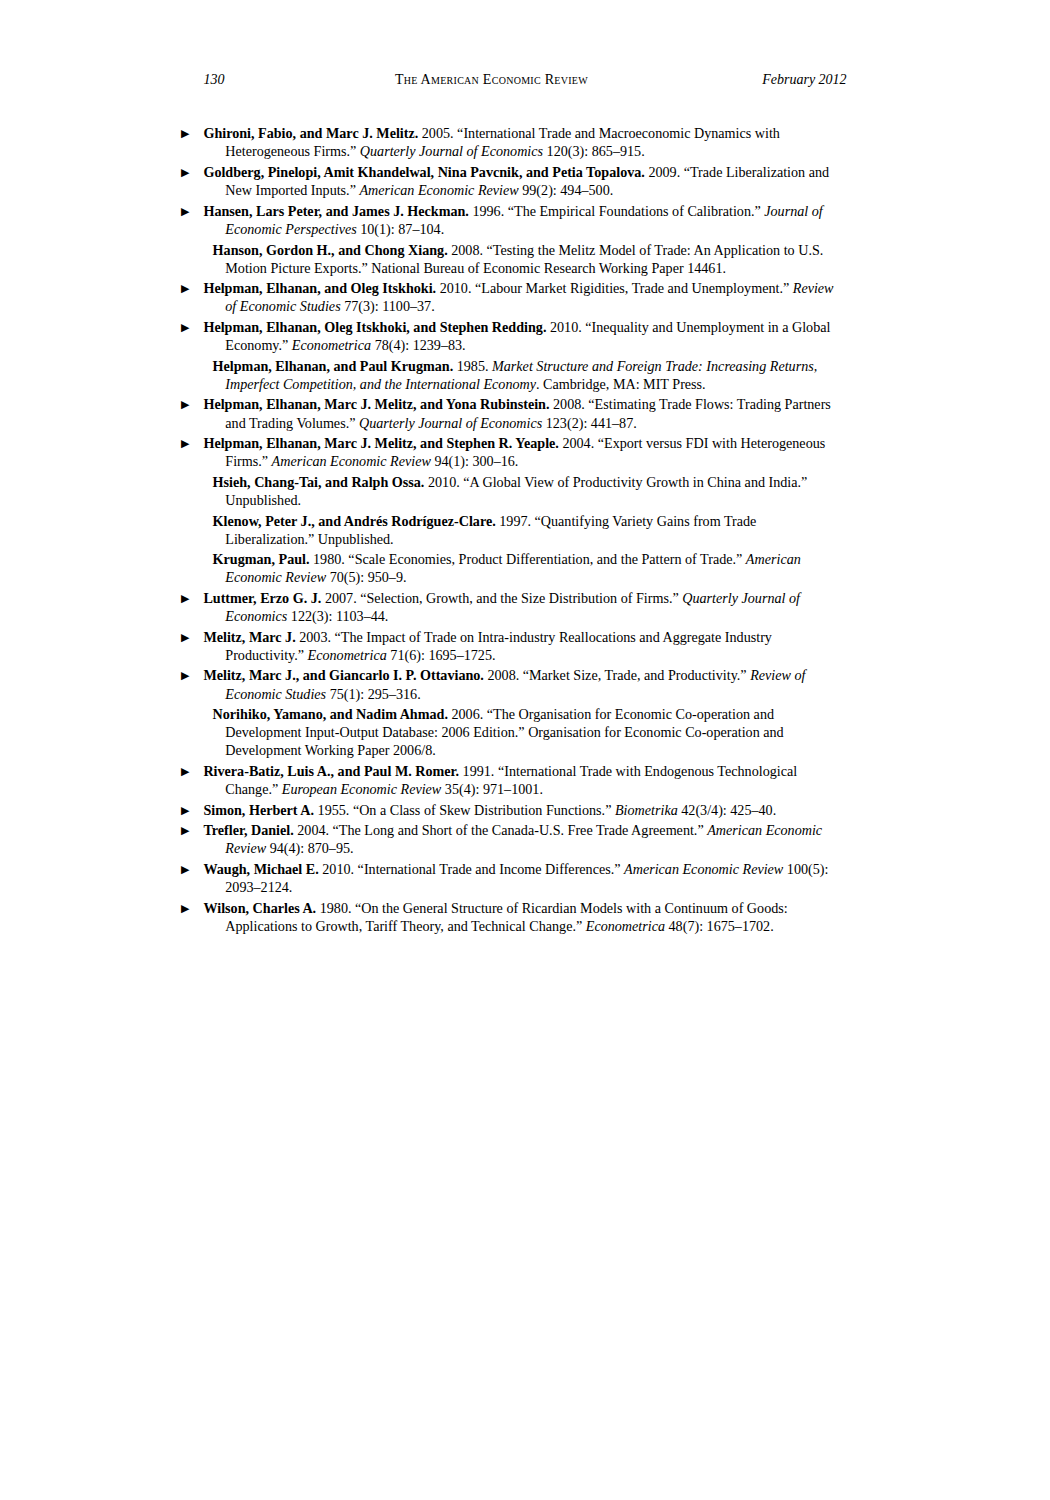130
The American Economic Review
February 2012
Ghironi, Fabio, and Marc J. Melitz. 2005. “International Trade and Macroeconomic Dynamics with Heterogeneous Firms.” Quarterly Journal of Economics 120(3): 865–915.
Goldberg, Pinelopi, Amit Khandelwal, Nina Pavcnik, and Petia Topalova. 2009. “Trade Liberalization and New Imported Inputs.” American Economic Review 99(2): 494–500.
Hansen, Lars Peter, and James J. Heckman. 1996. “The Empirical Foundations of Calibration.” Journal of Economic Perspectives 10(1): 87–104.
Hanson, Gordon H., and Chong Xiang. 2008. “Testing the Melitz Model of Trade: An Application to U.S. Motion Picture Exports.” National Bureau of Economic Research Working Paper 14461.
Helpman, Elhanan, and Oleg Itskhoki. 2010. “Labour Market Rigidities, Trade and Unemployment.” Review of Economic Studies 77(3): 1100–37.
Helpman, Elhanan, Oleg Itskhoki, and Stephen Redding. 2010. “Inequality and Unemployment in a Global Economy.” Econometrica 78(4): 1239–83.
Helpman, Elhanan, and Paul Krugman. 1985. Market Structure and Foreign Trade: Increasing Returns, Imperfect Competition, and the International Economy. Cambridge, MA: MIT Press.
Helpman, Elhanan, Marc J. Melitz, and Yona Rubinstein. 2008. “Estimating Trade Flows: Trading Partners and Trading Volumes.” Quarterly Journal of Economics 123(2): 441–87.
Helpman, Elhanan, Marc J. Melitz, and Stephen R. Yeaple. 2004. “Export versus FDI with Heterogeneous Firms.” American Economic Review 94(1): 300–16.
Hsieh, Chang-Tai, and Ralph Ossa. 2010. “A Global View of Productivity Growth in China and India.” Unpublished.
Klenow, Peter J., and Andrés Rodríguez-Clare. 1997. “Quantifying Variety Gains from Trade Liberalization.” Unpublished.
Krugman, Paul. 1980. “Scale Economies, Product Differentiation, and the Pattern of Trade.” American Economic Review 70(5): 950–9.
Luttmer, Erzo G. J. 2007. “Selection, Growth, and the Size Distribution of Firms.” Quarterly Journal of Economics 122(3): 1103–44.
Melitz, Marc J. 2003. “The Impact of Trade on Intra-industry Reallocations and Aggregate Industry Productivity.” Econometrica 71(6): 1695–1725.
Melitz, Marc J., and Giancarlo I. P. Ottaviano. 2008. “Market Size, Trade, and Productivity.” Review of Economic Studies 75(1): 295–316.
Norihiko, Yamano, and Nadim Ahmad. 2006. “The Organisation for Economic Co-operation and Development Input-Output Database: 2006 Edition.” Organisation for Economic Co-operation and Development Working Paper 2006/8.
Rivera-Batiz, Luis A., and Paul M. Romer. 1991. “International Trade with Endogenous Technological Change.” European Economic Review 35(4): 971–1001.
Simon, Herbert A. 1955. “On a Class of Skew Distribution Functions.” Biometrika 42(3/4): 425–40.
Trefler, Daniel. 2004. “The Long and Short of the Canada-U.S. Free Trade Agreement.” American Economic Review 94(4): 870–95.
Waugh, Michael E. 2010. “International Trade and Income Differences.” American Economic Review 100(5): 2093–2124.
Wilson, Charles A. 1980. “On the General Structure of Ricardian Models with a Continuum of Goods: Applications to Growth, Tariff Theory, and Technical Change.” Econometrica 48(7): 1675–1702.